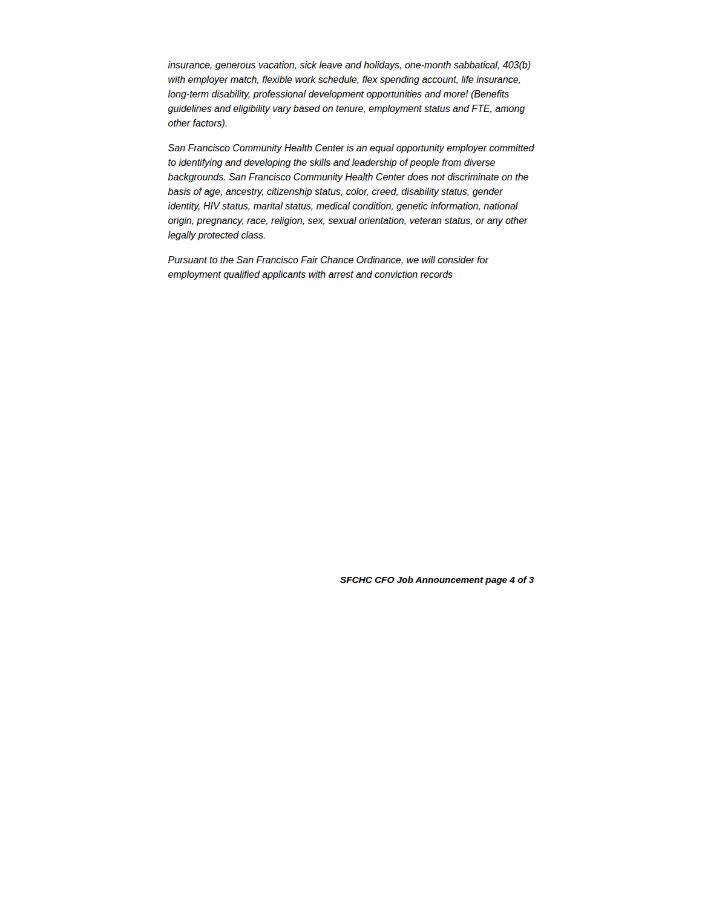insurance, generous vacation, sick leave and holidays, one-month sabbatical, 403(b) with employer match, flexible work schedule, flex spending account, life insurance, long-term disability, professional development opportunities and more! (Benefits guidelines and eligibility vary based on tenure, employment status and FTE, among other factors).
San Francisco Community Health Center is an equal opportunity employer committed to identifying and developing the skills and leadership of people from diverse backgrounds. San Francisco Community Health Center does not discriminate on the basis of age, ancestry, citizenship status, color, creed, disability status, gender identity, HIV status, marital status, medical condition, genetic information, national origin, pregnancy, race, religion, sex, sexual orientation, veteran status, or any other legally protected class.
Pursuant to the San Francisco Fair Chance Ordinance, we will consider for employment qualified applicants with arrest and conviction records
SFCHC CFO Job Announcement page 4 of 3